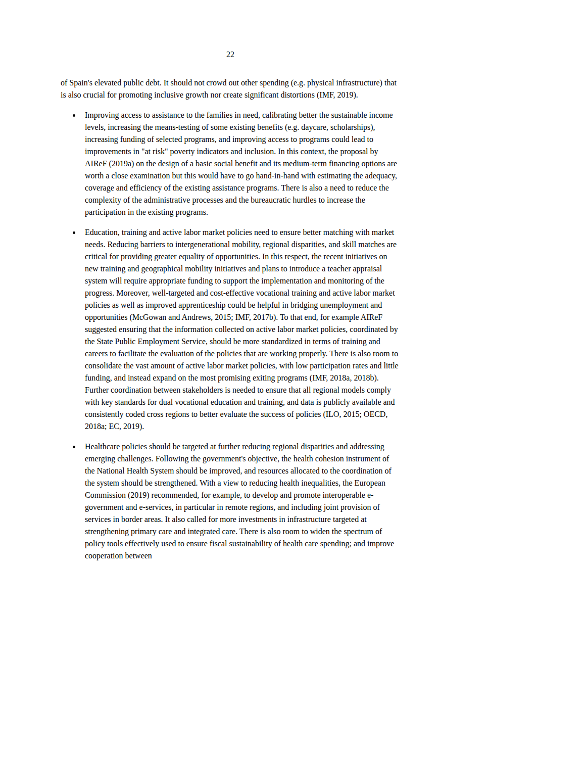22
of Spain's elevated public debt. It should not crowd out other spending (e.g. physical infrastructure) that is also crucial for promoting inclusive growth nor create significant distortions (IMF, 2019).
Improving access to assistance to the families in need, calibrating better the sustainable income levels, increasing the means-testing of some existing benefits (e.g. daycare, scholarships), increasing funding of selected programs, and improving access to programs could lead to improvements in "at risk" poverty indicators and inclusion. In this context, the proposal by AIReF (2019a) on the design of a basic social benefit and its medium-term financing options are worth a close examination but this would have to go hand-in-hand with estimating the adequacy, coverage and efficiency of the existing assistance programs. There is also a need to reduce the complexity of the administrative processes and the bureaucratic hurdles to increase the participation in the existing programs.
Education, training and active labor market policies need to ensure better matching with market needs. Reducing barriers to intergenerational mobility, regional disparities, and skill matches are critical for providing greater equality of opportunities. In this respect, the recent initiatives on new training and geographical mobility initiatives and plans to introduce a teacher appraisal system will require appropriate funding to support the implementation and monitoring of the progress. Moreover, well-targeted and cost-effective vocational training and active labor market policies as well as improved apprenticeship could be helpful in bridging unemployment and opportunities (McGowan and Andrews, 2015; IMF, 2017b). To that end, for example AIReF suggested ensuring that the information collected on active labor market policies, coordinated by the State Public Employment Service, should be more standardized in terms of training and careers to facilitate the evaluation of the policies that are working properly. There is also room to consolidate the vast amount of active labor market policies, with low participation rates and little funding, and instead expand on the most promising exiting programs (IMF, 2018a, 2018b). Further coordination between stakeholders is needed to ensure that all regional models comply with key standards for dual vocational education and training, and data is publicly available and consistently coded cross regions to better evaluate the success of policies (ILO, 2015; OECD, 2018a; EC, 2019).
Healthcare policies should be targeted at further reducing regional disparities and addressing emerging challenges. Following the government's objective, the health cohesion instrument of the National Health System should be improved, and resources allocated to the coordination of the system should be strengthened. With a view to reducing health inequalities, the European Commission (2019) recommended, for example, to develop and promote interoperable e-government and e-services, in particular in remote regions, and including joint provision of services in border areas. It also called for more investments in infrastructure targeted at strengthening primary care and integrated care. There is also room to widen the spectrum of policy tools effectively used to ensure fiscal sustainability of health care spending; and improve cooperation between